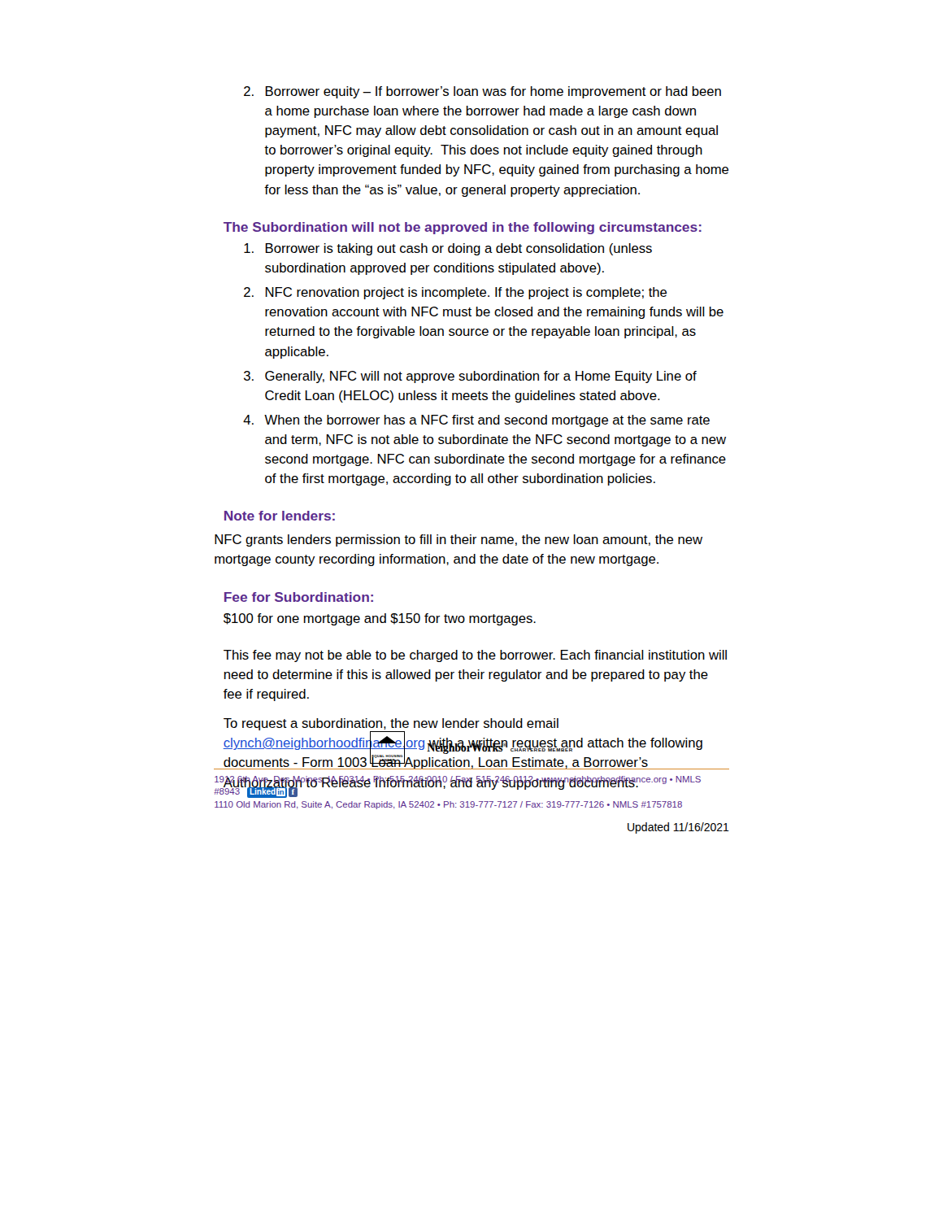Borrower equity – If borrower’s loan was for home improvement or had been a home purchase loan where the borrower had made a large cash down payment, NFC may allow debt consolidation or cash out in an amount equal to borrower’s original equity. This does not include equity gained through property improvement funded by NFC, equity gained from purchasing a home for less than the “as is” value, or general property appreciation.
The Subordination will not be approved in the following circumstances:
Borrower is taking out cash or doing a debt consolidation (unless subordination approved per conditions stipulated above).
NFC renovation project is incomplete. If the project is complete; the renovation account with NFC must be closed and the remaining funds will be returned to the forgivable loan source or the repayable loan principal, as applicable.
Generally, NFC will not approve subordination for a Home Equity Line of Credit Loan (HELOC) unless it meets the guidelines stated above.
When the borrower has a NFC first and second mortgage at the same rate and term, NFC is not able to subordinate the NFC second mortgage to a new second mortgage. NFC can subordinate the second mortgage for a refinance of the first mortgage, according to all other subordination policies.
Note for lenders:
NFC grants lenders permission to fill in their name, the new loan amount, the new mortgage county recording information, and the date of the new mortgage.
Fee for Subordination:
$100 for one mortgage and $150 for two mortgages.
This fee may not be able to be charged to the borrower. Each financial institution will need to determine if this is allowed per their regulator and be prepared to pay the fee if required.
To request a subordination, the new lender should email clynch@neighborhoodfinance.org with a written request and attach the following documents - Form 1003 Loan Application, Loan Estimate, a Borrower’s Authorization to Release Information, and any supporting documents.
EQUAL HOUSING
LENDER NeighborWorks® CHARTERED MEMBER
1912 6th Ave, Des Moines, IA 50314 • Ph: 515-246-0010 / Fax: 515-246-0112 • www.neighborhoodfinance.org • NMLS #8943 Linkedin f
1110 Old Marion Rd, Suite A, Cedar Rapids, IA 52402 • Ph: 319-777-7127 / Fax: 319-777-7126 • NMLS #1757818
Updated 11/16/2021